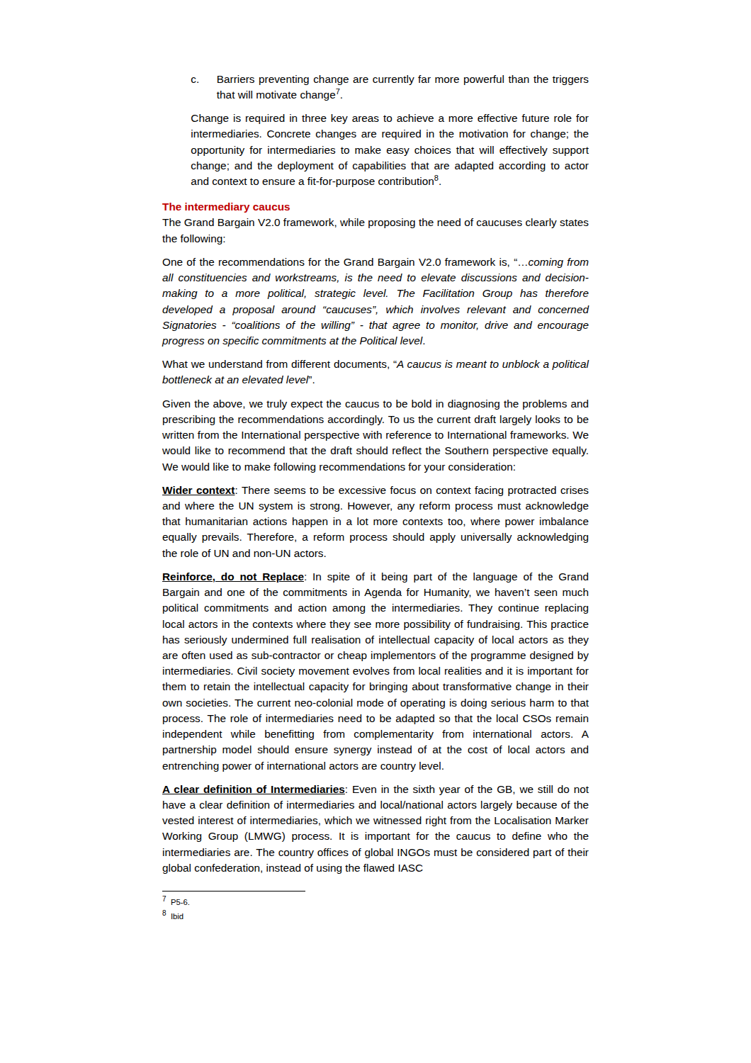c.
Barriers preventing change are currently far more powerful than the triggers that will motivate change7.
Change is required in three key areas to achieve a more effective future role for intermediaries. Concrete changes are required in the motivation for change; the opportunity for intermediaries to make easy choices that will effectively support change; and the deployment of capabilities that are adapted according to actor and context to ensure a fit-for-purpose contribution8.
The intermediary caucus
The Grand Bargain V2.0 framework, while proposing the need of caucuses clearly states the following:
One of the recommendations for the Grand Bargain V2.0 framework is, “…coming from all constituencies and workstreams, is the need to elevate discussions and decision-making to a more political, strategic level. The Facilitation Group has therefore developed a proposal around “caucuses”, which involves relevant and concerned Signatories - “coalitions of the willing” - that agree to monitor, drive and encourage progress on specific commitments at the Political level.
What we understand from different documents, “A caucus is meant to unblock a political bottleneck at an elevated level”.
Given the above, we truly expect the caucus to be bold in diagnosing the problems and prescribing the recommendations accordingly. To us the current draft largely looks to be written from the International perspective with reference to International frameworks. We would like to recommend that the draft should reflect the Southern perspective equally. We would like to make following recommendations for your consideration:
Wider context: There seems to be excessive focus on context facing protracted crises and where the UN system is strong. However, any reform process must acknowledge that humanitarian actions happen in a lot more contexts too, where power imbalance equally prevails. Therefore, a reform process should apply universally acknowledging the role of UN and non-UN actors.
Reinforce, do not Replace: In spite of it being part of the language of the Grand Bargain and one of the commitments in Agenda for Humanity, we haven’t seen much political commitments and action among the intermediaries. They continue replacing local actors in the contexts where they see more possibility of fundraising. This practice has seriously undermined full realisation of intellectual capacity of local actors as they are often used as sub-contractor or cheap implementors of the programme designed by intermediaries. Civil society movement evolves from local realities and it is important for them to retain the intellectual capacity for bringing about transformative change in their own societies. The current neo-colonial mode of operating is doing serious harm to that process. The role of intermediaries need to be adapted so that the local CSOs remain independent while benefitting from complementarity from international actors. A partnership model should ensure synergy instead of at the cost of local actors and entrenching power of international actors are country level.
A clear definition of Intermediaries: Even in the sixth year of the GB, we still do not have a clear definition of intermediaries and local/national actors largely because of the vested interest of intermediaries, which we witnessed right from the Localisation Marker Working Group (LMWG) process. It is important for the caucus to define who the intermediaries are. The country offices of global INGOs must be considered part of their global confederation, instead of using the flawed IASC
7 P5-6.
8 Ibid